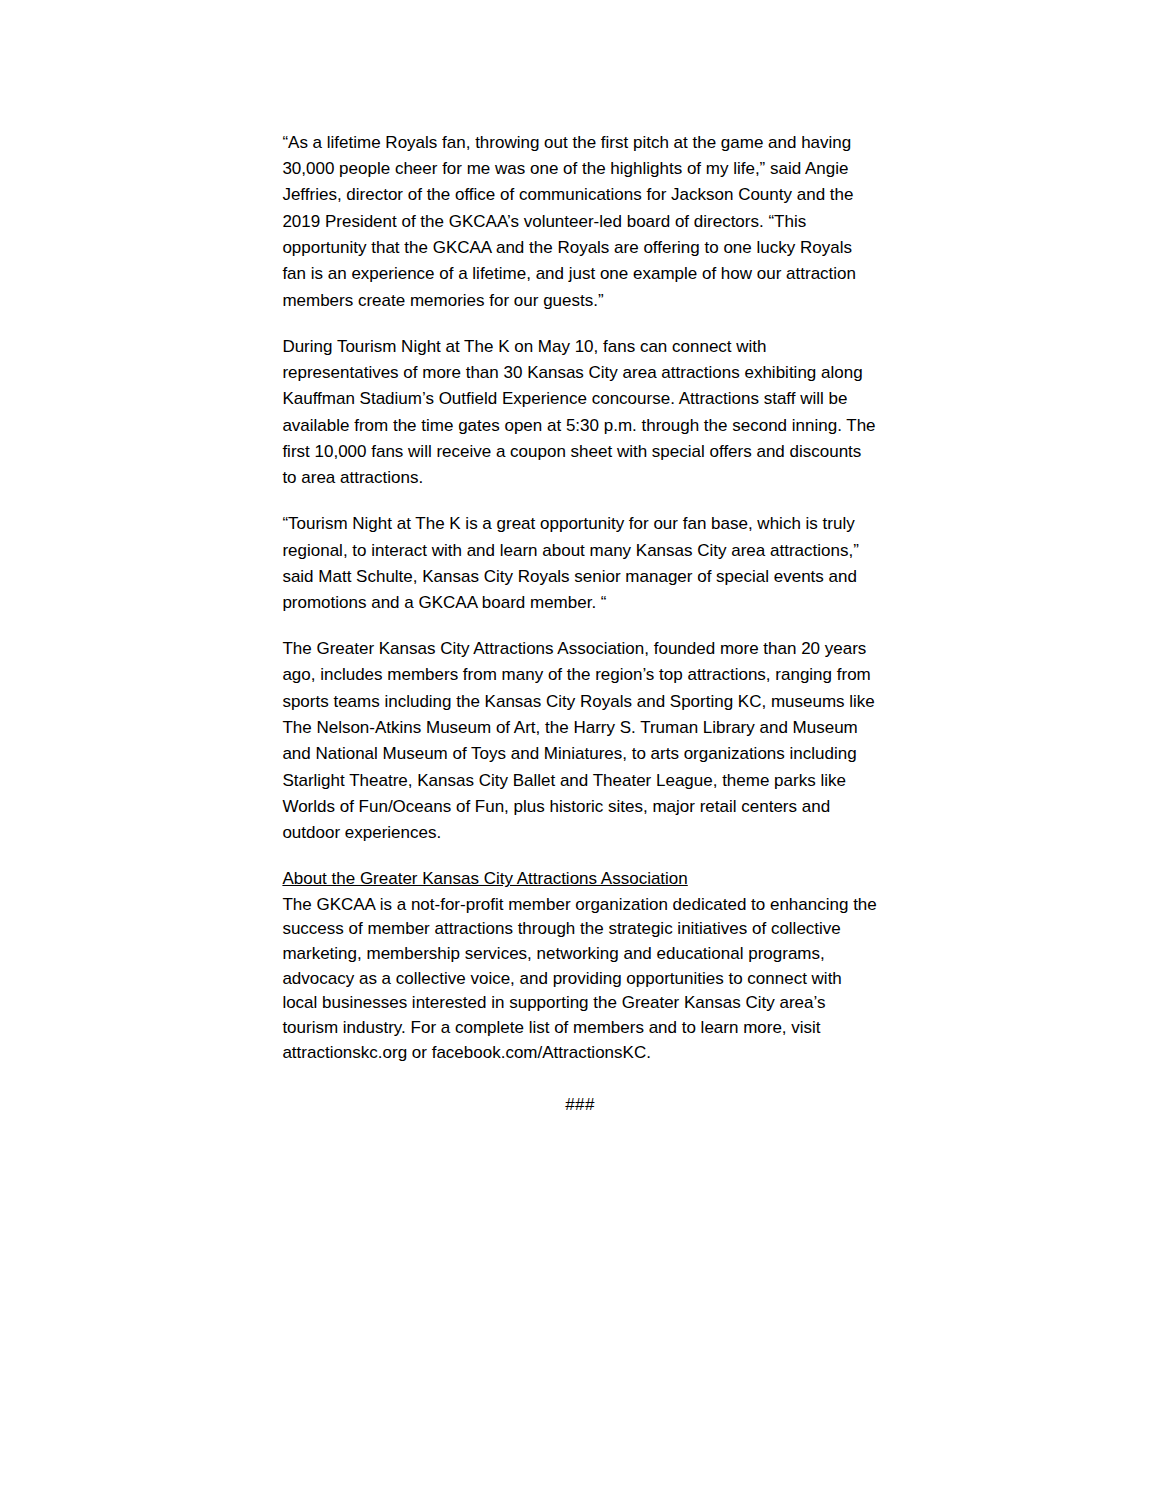“As a lifetime Royals fan, throwing out the first pitch at the game and having 30,000 people cheer for me was one of the highlights of my life,” said Angie Jeffries, director of the office of communications for Jackson County and the 2019 President of the GKCAA’s volunteer-led board of directors. “This opportunity that the GKCAA and the Royals are offering to one lucky Royals fan is an experience of a lifetime, and just one example of how our attraction members create memories for our guests.”
During Tourism Night at The K on May 10, fans can connect with representatives of more than 30 Kansas City area attractions exhibiting along Kauffman Stadium’s Outfield Experience concourse. Attractions staff will be available from the time gates open at 5:30 p.m. through the second inning. The first 10,000 fans will receive a coupon sheet with special offers and discounts to area attractions.
“Tourism Night at The K is a great opportunity for our fan base, which is truly regional, to interact with and learn about many Kansas City area attractions,” said Matt Schulte, Kansas City Royals senior manager of special events and promotions and a GKCAA board member. “
The Greater Kansas City Attractions Association, founded more than 20 years ago, includes members from many of the region’s top attractions, ranging from sports teams including the Kansas City Royals and Sporting KC, museums like The Nelson-Atkins Museum of Art, the Harry S. Truman Library and Museum and National Museum of Toys and Miniatures, to arts organizations including Starlight Theatre, Kansas City Ballet and Theater League, theme parks like Worlds of Fun/Oceans of Fun, plus historic sites, major retail centers and outdoor experiences.
About the Greater Kansas City Attractions Association
The GKCAA is a not-for-profit member organization dedicated to enhancing the success of member attractions through the strategic initiatives of collective marketing, membership services, networking and educational programs, advocacy as a collective voice, and providing opportunities to connect with local businesses interested in supporting the Greater Kansas City area’s tourism industry. For a complete list of members and to learn more, visit attractionskc.org or facebook.com/AttractionsKC.
###